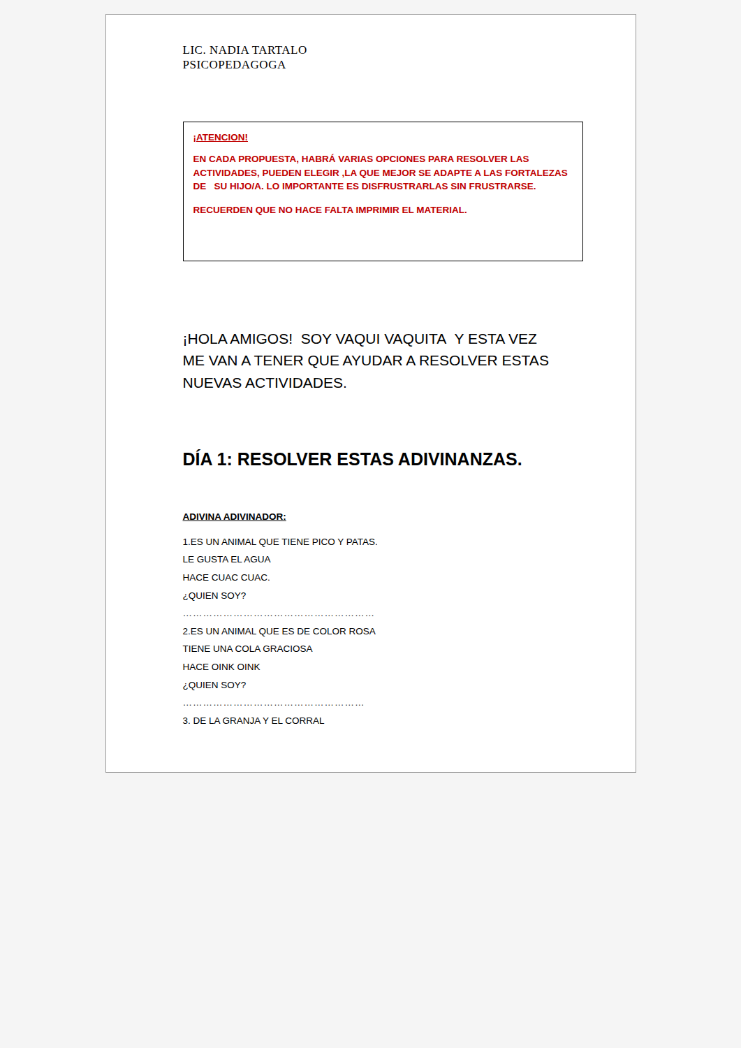LIC. NADIA TARTALO
PSICOPEDAGOGA
¡ATENCION!
EN CADA PROPUESTA, HABRÁ VARIAS OPCIONES PARA RESOLVER LAS ACTIVIDADES, PUEDEN ELEGIR ,LA QUE MEJOR SE ADAPTE A LAS FORTALEZAS DE SU HIJO/A. LO IMPORTANTE ES DISFRUSTRARLAS SIN FRUSTRARSE.
RECUERDEN QUE NO HACE FALTA IMPRIMIR EL MATERIAL.
¡HOLA AMIGOS! SOY VAQUI VAQUITA Y ESTA VEZ ME VAN A TENER QUE AYUDAR A RESOLVER ESTAS NUEVAS ACTIVIDADES.
DÍA 1: RESOLVER ESTAS ADIVINANZAS.
ADIVINA ADIVINADOR:
1.ES UN ANIMAL QUE TIENE PICO Y PATAS.
LE GUSTA EL AGUA
HACE CUAC CUAC.
¿QUIEN SOY?
…………………………………………………
2.ES UN ANIMAL QUE ES DE COLOR ROSA
TIENE UNA COLA GRACIOSA
HACE OINK OINK
¿QUIEN SOY?
………………………………………………
3. DE LA GRANJA Y EL CORRAL